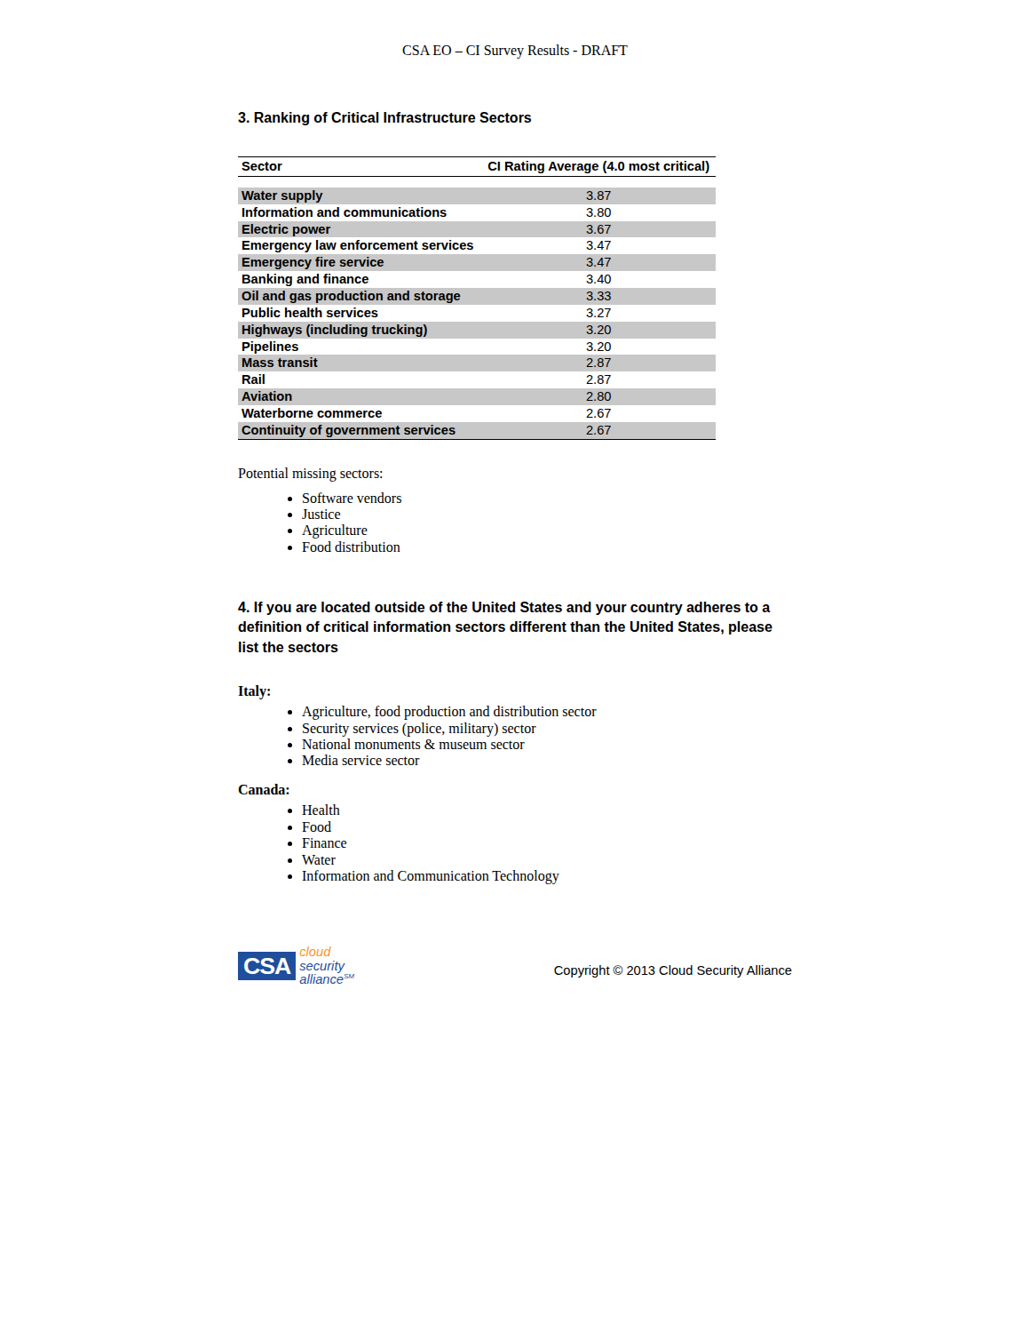CSA EO – CI Survey Results - DRAFT
3. Ranking of Critical Infrastructure Sectors
| Sector | CI Rating Average (4.0 most critical) |
| --- | --- |
| Water supply | 3.87 |
| Information and communications | 3.80 |
| Electric power | 3.67 |
| Emergency law enforcement services | 3.47 |
| Emergency fire service | 3.47 |
| Banking and finance | 3.40 |
| Oil and gas production and storage | 3.33 |
| Public health services | 3.27 |
| Highways (including trucking) | 3.20 |
| Pipelines | 3.20 |
| Mass transit | 2.87 |
| Rail | 2.87 |
| Aviation | 2.80 |
| Waterborne commerce | 2.67 |
| Continuity of government services | 2.67 |
Potential missing sectors:
Software vendors
Justice
Agriculture
Food distribution
4. If you are located outside of the United States and your country adheres to a definition of critical information sectors different than the United States, please list the sectors
Italy:
Agriculture, food production and distribution sector
Security services (police, military) sector
National monuments & museum sector
Media service sector
Canada:
Health
Food
Finance
Water
Information and Communication Technology
CSA cloud security allianceSM
Copyright © 2013 Cloud Security Alliance